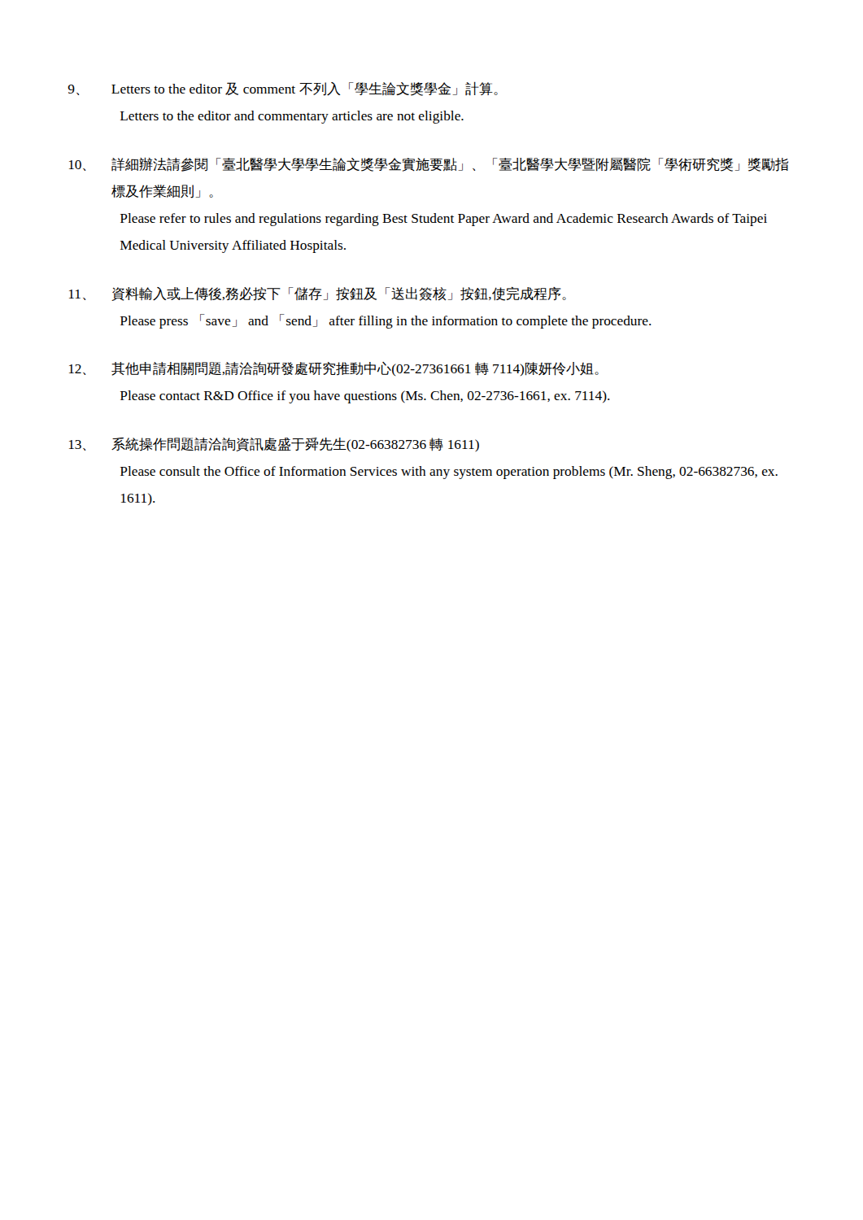9、 Letters to the editor 及 comment 不列入「學生論文獎學金」計算。 Letters to the editor and commentary articles are not eligible.
10、 詳細辦法請參閱「臺北醫學大學學生論文獎學金實施要點」、「臺北醫學大學暨附屬醫院「學術研究獎」獎勵指標及作業細則」。 Please refer to rules and regulations regarding Best Student Paper Award and Academic Research Awards of Taipei Medical University Affiliated Hospitals.
11、 資料輸入或上傳後,務必按下「儲存」按鈕及「送出簽核」按鈕,使完成程序。 Please press 「save」 and 「send」 after filling in the information to complete the procedure.
12、 其他申請相關問題,請洽詢研發處研究推動中心(02-27361661 轉 7114)陳妍伶小姐。 Please contact R&D Office if you have questions (Ms. Chen, 02-2736-1661, ex. 7114).
13、 系統操作問題請洽詢資訊處盛于舜先生(02-66382736 轉 1611) Please consult the Office of Information Services with any system operation problems (Mr. Sheng, 02-66382736, ex. 1611).